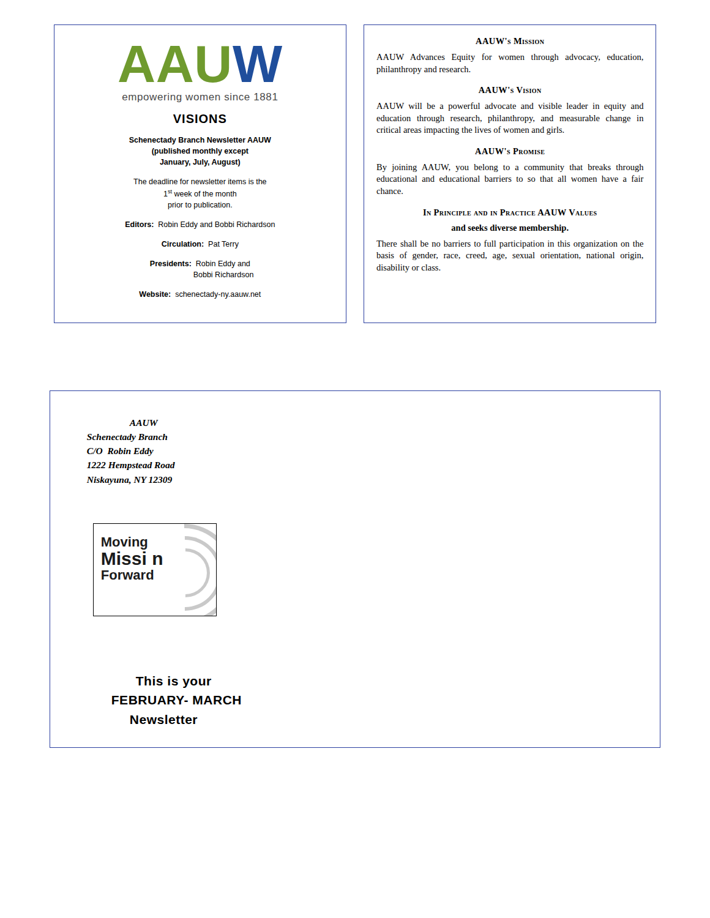AAUW
empowering women since 1881
VISIONS
Schenectady Branch Newsletter AAUW
(published monthly except
January, July, August)
The deadline for newsletter items is the
1st week of the month
prior to publication.
Editors: Robin Eddy and Bobbi Richardson
Circulation: Pat Terry
Presidents: Robin Eddy and
Bobbi Richardson
Website: schenectady-ny.aauw.net
AAUW's Mission
AAUW Advances Equity for women through advocacy, education, philanthropy and research.
AAUW's Vision
AAUW will be a powerful advocate and visible leader in equity and education through research, philanthropy, and measurable change in critical areas impacting the lives of women and girls.
AAUW's Promise
By joining AAUW, you belong to a community that breaks through educational and educational barriers to so that all women have a fair chance.
In Principle and in Practice AAUW Values
and seeks diverse membership.
There shall be no barriers to full participation in this organization on the basis of gender, race, creed, age, sexual orientation, national origin, disability or class.
AAUW
Schenectady Branch
C/O Robin Eddy
1222 Hempstead Road
Niskayuna, NY 12309
Moving Missi n Forward
This is your
FEBRUARY- MARCH
Newsletter